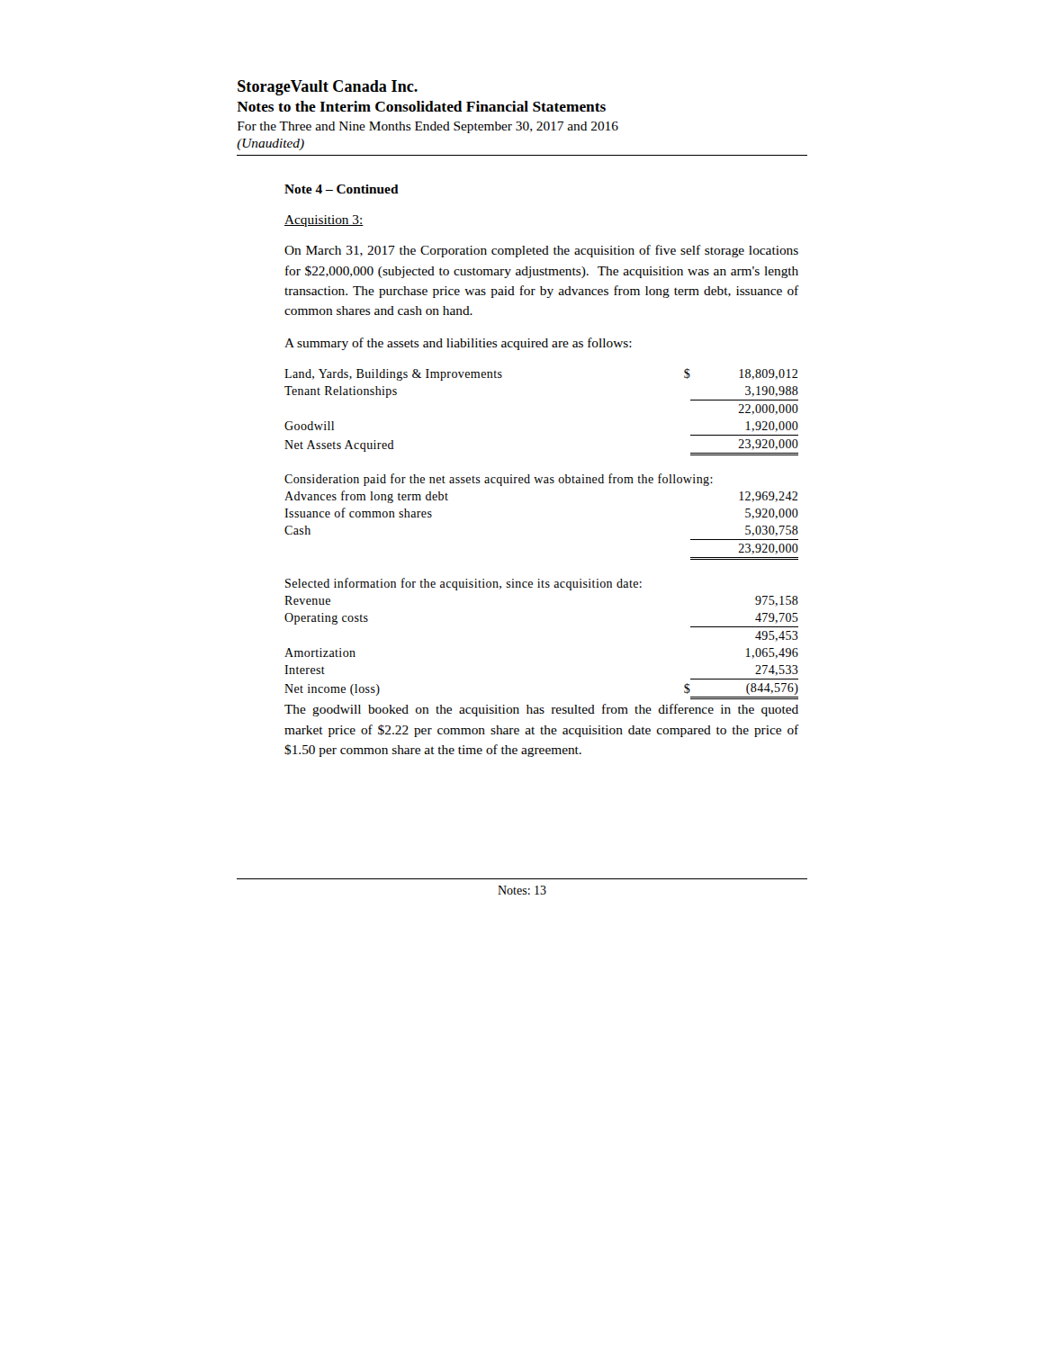StorageVault Canada Inc.
Notes to the Interim Consolidated Financial Statements
For the Three and Nine Months Ended September 30, 2017 and 2016
(Unaudited)
Note 4 – Continued
Acquisition 3:
On March 31, 2017 the Corporation completed the acquisition of five self storage locations for $22,000,000 (subjected to customary adjustments). The acquisition was an arm's length transaction. The purchase price was paid for by advances from long term debt, issuance of common shares and cash on hand.
A summary of the assets and liabilities acquired are as follows:
| Land, Yards, Buildings & Improvements | $ | 18,809,012 |
| Tenant Relationships | | 3,190,988 |
| | | 22,000,000 |
| Goodwill | | 1,920,000 |
| Net Assets Acquired | | 23,920,000 |
| Consideration paid for the net assets acquired was obtained from the following: |
| Advances from long term debt | | 12,969,242 |
| Issuance of common shares | | 5,920,000 |
| Cash | | 5,030,758 |
| | | 23,920,000 |
| Selected information for the acquisition, since its acquisition date: |
| Revenue | | 975,158 |
| Operating costs | | 479,705 |
| | | 495,453 |
| Amortization | | 1,065,496 |
| Interest | | 274,533 |
| Net income (loss) | $ | (844,576) |
The goodwill booked on the acquisition has resulted from the difference in the quoted market price of $2.22 per common share at the acquisition date compared to the price of $1.50 per common share at the time of the agreement.
Notes: 13